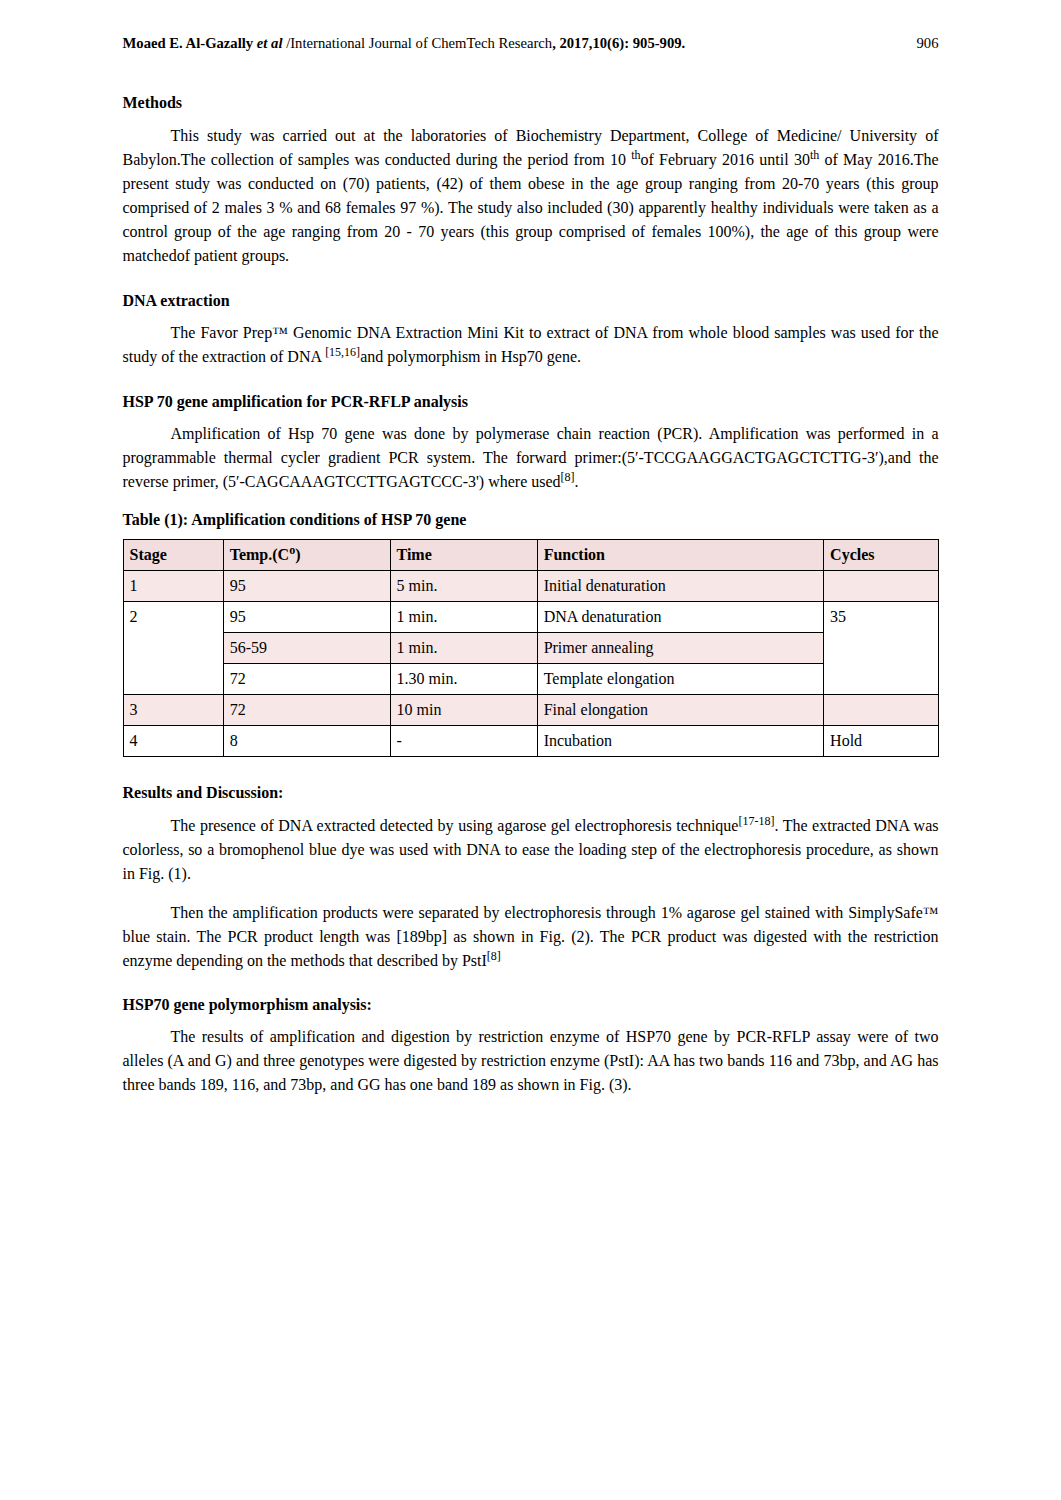Moaed E. Al-Gazally et al /International Journal of ChemTech Research, 2017,10(6): 905-909. 906
Methods
This study was carried out at the laboratories of Biochemistry Department, College of Medicine/ University of Babylon.The collection of samples was conducted during the period from 10 thof February 2016 until 30th of May 2016.The present study was conducted on (70) patients, (42) of them obese in the age group ranging from 20-70 years (this group comprised of 2 males 3 % and 68 females 97 %). The study also included (30) apparently healthy individuals were taken as a control group of the age ranging from 20 - 70 years (this group comprised of females 100%), the age of this group were matchedof patient groups.
DNA extraction
The Favor Prep™ Genomic DNA Extraction Mini Kit to extract of DNA from whole blood samples was used for the study of the extraction of DNA [15,16]and polymorphism in Hsp70 gene.
HSP 70 gene amplification for PCR-RFLP analysis
Amplification of Hsp 70 gene was done by polymerase chain reaction (PCR). Amplification was performed in a programmable thermal cycler gradient PCR system. The forward primer:(5′-TCCGAAGGACTGAGCTCTTG-3′),and the reverse primer, (5′-CAGCAAAGTCCTTGAGTCCC-3') where used[8].
Table (1): Amplification conditions of HSP 70 gene
| Stage | Temp.(C o ) | Time | Function | Cycles |
| --- | --- | --- | --- | --- |
| 1 | 95 | 5 min. | Initial denaturation | |
| 2 | 95 | 1 min. | DNA denaturation | 35 |
| 56-59 | 1 min. | Primer annealing |
| 72 | 1.30 min. | Template elongation |
| 3 | 72 | 10 min | Final elongation | |
| 4 | 8 | - | Incubation | Hold |
Results and Discussion:
The presence of DNA extracted detected by using agarose gel electrophoresis technique[17-18]. The extracted DNA was colorless, so a bromophenol blue dye was used with DNA to ease the loading step of the electrophoresis procedure, as shown in Fig. (1).
Then the amplification products were separated by electrophoresis through 1% agarose gel stained with SimplySafe™ blue stain. The PCR product length was [189bp] as shown in Fig. (2). The PCR product was digested with the restriction enzyme depending on the methods that described by PstI[8]
HSP70 gene polymorphism analysis:
The results of amplification and digestion by restriction enzyme of HSP70 gene by PCR-RFLP assay were of two alleles (A and G) and three genotypes were digested by restriction enzyme (PstI): AA has two bands 116 and 73bp, and AG has three bands 189, 116, and 73bp, and GG has one band 189 as shown in Fig. (3).